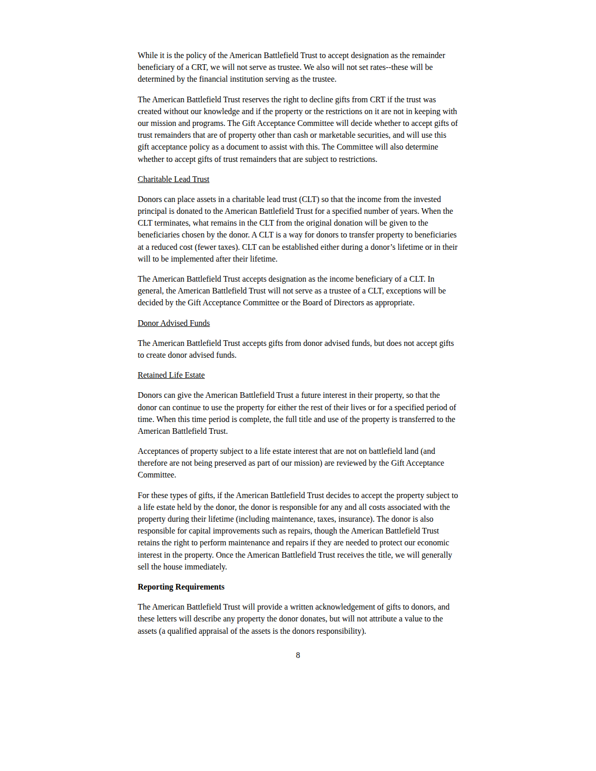While it is the policy of the American Battlefield Trust to accept designation as the remainder beneficiary of a CRT, we will not serve as trustee. We also will not set rates--these will be determined by the financial institution serving as the trustee.
The American Battlefield Trust reserves the right to decline gifts from CRT if the trust was created without our knowledge and if the property or the restrictions on it are not in keeping with our mission and programs. The Gift Acceptance Committee will decide whether to accept gifts of trust remainders that are of property other than cash or marketable securities, and will use this gift acceptance policy as a document to assist with this. The Committee will also determine whether to accept gifts of trust remainders that are subject to restrictions.
Charitable Lead Trust
Donors can place assets in a charitable lead trust (CLT) so that the income from the invested principal is donated to the American Battlefield Trust for a specified number of years. When the CLT terminates, what remains in the CLT from the original donation will be given to the beneficiaries chosen by the donor. A CLT is a way for donors to transfer property to beneficiaries at a reduced cost (fewer taxes). CLT can be established either during a donor’s lifetime or in their will to be implemented after their lifetime.
The American Battlefield Trust accepts designation as the income beneficiary of a CLT. In general, the American Battlefield Trust will not serve as a trustee of a CLT, exceptions will be decided by the Gift Acceptance Committee or the Board of Directors as appropriate.
Donor Advised Funds
The American Battlefield Trust accepts gifts from donor advised funds, but does not accept gifts to create donor advised funds.
Retained Life Estate
Donors can give the American Battlefield Trust a future interest in their property, so that the donor can continue to use the property for either the rest of their lives or for a specified period of time. When this time period is complete, the full title and use of the property is transferred to the American Battlefield Trust.
Acceptances of property subject to a life estate interest that are not on battlefield land (and therefore are not being preserved as part of our mission) are reviewed by the Gift Acceptance Committee.
For these types of gifts, if the American Battlefield Trust decides to accept the property subject to a life estate held by the donor, the donor is responsible for any and all costs associated with the property during their lifetime (including maintenance, taxes, insurance). The donor is also responsible for capital improvements such as repairs, though the American Battlefield Trust retains the right to perform maintenance and repairs if they are needed to protect our economic interest in the property. Once the American Battlefield Trust receives the title, we will generally sell the house immediately.
Reporting Requirements
The American Battlefield Trust will provide a written acknowledgement of gifts to donors, and these letters will describe any property the donor donates, but will not attribute a value to the assets (a qualified appraisal of the assets is the donors responsibility).
8